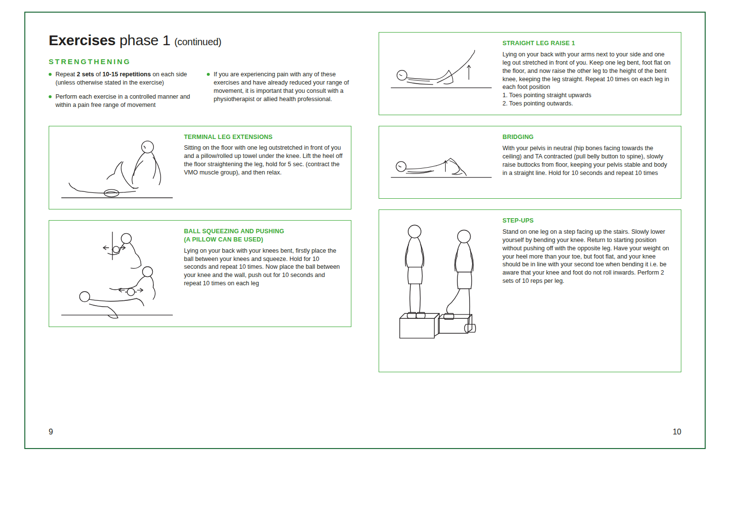Exercises phase 1 (continued)
STRENGTHENING
Repeat 2 sets of 10-15 repetitions on each side (unless otherwise stated in the exercise)
Perform each exercise in a controlled manner and within a pain free range of movement
If you are experiencing pain with any of these exercises and have already reduced your range of movement, it is important that you consult with a physiotherapist or allied health professional.
Terminal leg extensions
Sitting on the floor with one leg outstretched in front of you and a pillow/rolled up towel under the knee. Lift the heel off the floor straightening the leg, hold for 5 sec. (contract the VMO muscle group), and then relax.
Ball squeezing and pushing
(a pillow can be used)
Lying on your back with your knees bent, firstly place the ball between your knees and squeeze. Hold for 10 seconds and repeat 10 times. Now place the ball between your knee and the wall, push out for 10 seconds and repeat 10 times on each leg
9
Straight leg raise 1
Lying on your back with your arms next to your side and one leg out stretched in front of you. Keep one leg bent, foot flat on the floor, and now raise the other leg to the height of the bent knee, keeping the leg straight. Repeat 10 times on each leg in each foot position
1. Toes pointing straight upwards
2. Toes pointing outwards.
Bridging
With your pelvis in neutral (hip bones facing towards the ceiling) and TA contracted (pull belly button to spine), slowly raise buttocks from floor, keeping your pelvis stable and body in a straight line. Hold for 10 seconds and repeat 10 times
Step-ups
Stand on one leg on a step facing up the stairs. Slowly lower yourself by bending your knee. Return to starting position without pushing off with the opposite leg. Have your weight on your heel more than your toe, but foot flat, and your knee should be in line with your second toe when bending it i.e. be aware that your knee and foot do not roll inwards. Perform 2 sets of 10 reps per leg.
10